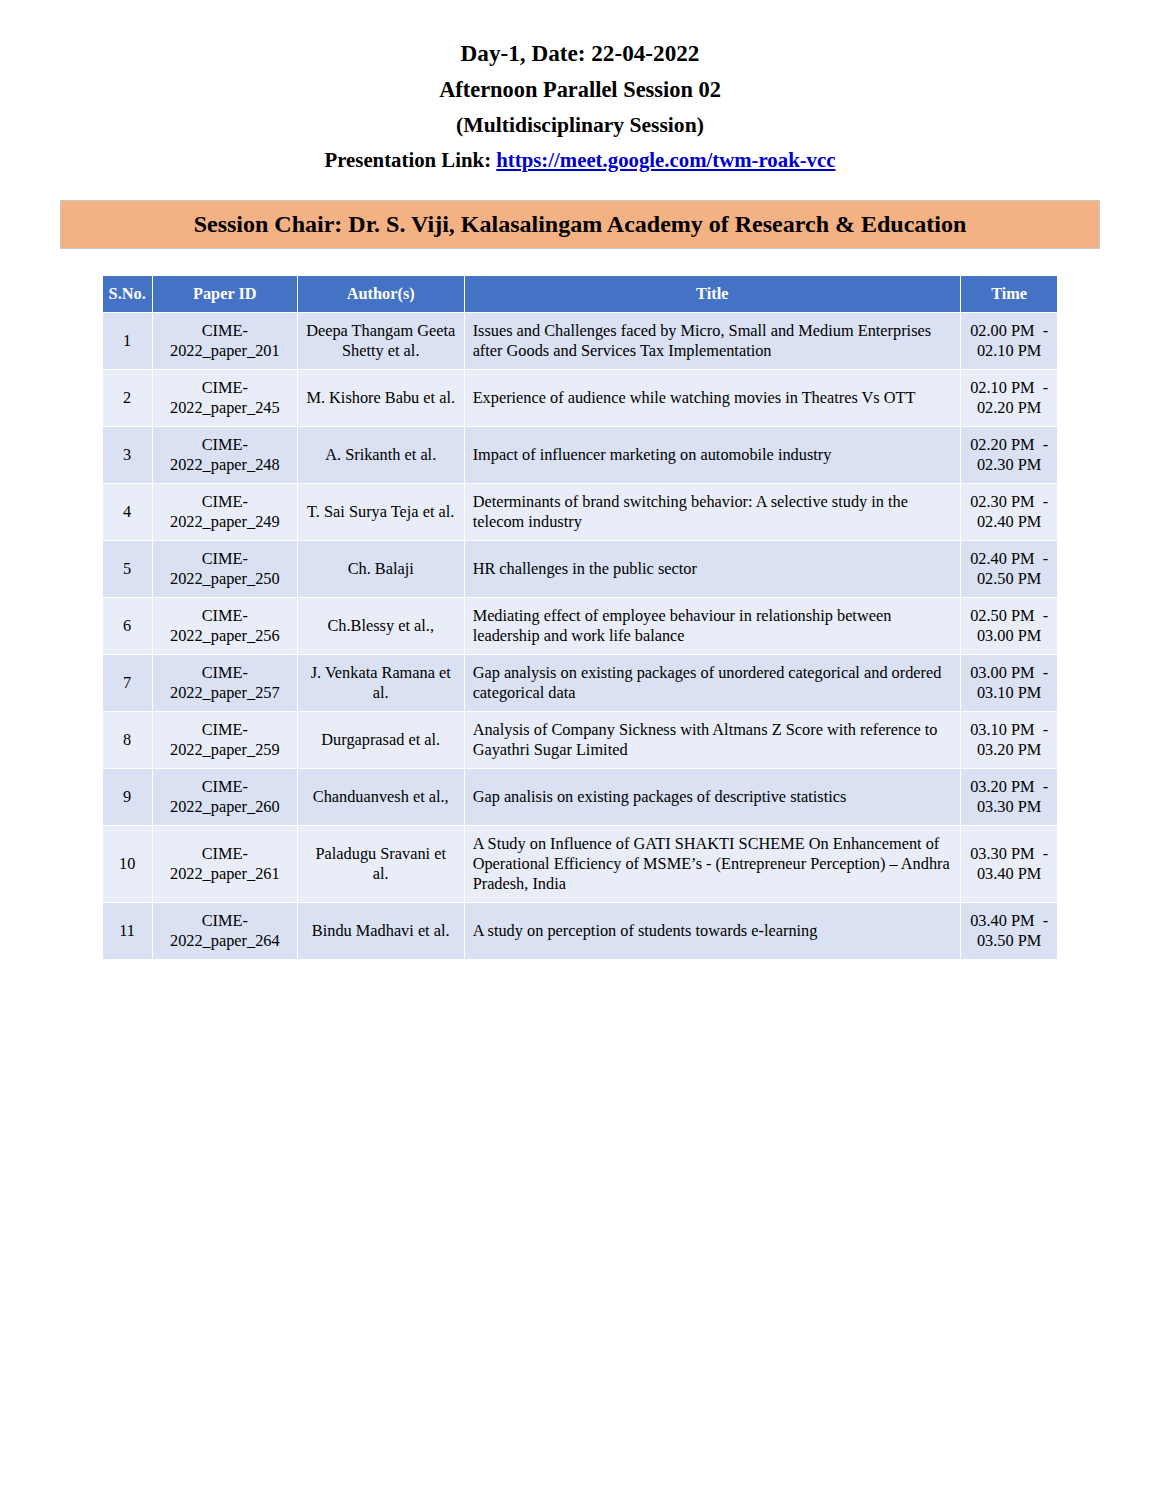Day-1, Date: 22-04-2022
Afternoon Parallel Session 02
(Multidisciplinary Session)
Presentation Link: https://meet.google.com/twm-roak-vcc
Session Chair: Dr. S. Viji, Kalasalingam Academy of Research & Education
| S.No. | Paper ID | Author(s) | Title | Time |
| --- | --- | --- | --- | --- |
| 1 | CIME-2022_paper_201 | Deepa Thangam Geeta Shetty et al. | Issues and Challenges faced by Micro, Small and Medium Enterprises after Goods and Services Tax Implementation | 02.00 PM - 02.10 PM |
| 2 | CIME-2022_paper_245 | M. Kishore Babu et al. | Experience of audience while watching movies in Theatres Vs OTT | 02.10 PM - 02.20 PM |
| 3 | CIME-2022_paper_248 | A. Srikanth et al. | Impact of influencer marketing on automobile industry | 02.20 PM - 02.30 PM |
| 4 | CIME-2022_paper_249 | T. Sai Surya Teja et al. | Determinants of brand switching behavior: A selective study in the telecom industry | 02.30 PM - 02.40 PM |
| 5 | CIME-2022_paper_250 | Ch. Balaji | HR challenges in the public sector | 02.40 PM - 02.50 PM |
| 6 | CIME-2022_paper_256 | Ch.Blessy et al., | Mediating effect of employee behaviour in relationship between leadership and work life balance | 02.50 PM - 03.00 PM |
| 7 | CIME-2022_paper_257 | J. Venkata Ramana et al. | Gap analysis on existing packages of unordered categorical and ordered categorical data | 03.00 PM - 03.10 PM |
| 8 | CIME-2022_paper_259 | Durgaprasad et al. | Analysis of Company Sickness with Altmans Z Score with reference to Gayathri Sugar Limited | 03.10 PM - 03.20 PM |
| 9 | CIME-2022_paper_260 | Chanduanvesh et al., | Gap analisis on existing packages of descriptive statistics | 03.20 PM - 03.30 PM |
| 10 | CIME-2022_paper_261 | Paladugu Sravani et al. | A Study on Influence of GATI SHAKTI SCHEME On Enhancement of Operational Efficiency of MSME’s - (Entrepreneur Perception) – Andhra Pradesh, India | 03.30 PM - 03.40 PM |
| 11 | CIME-2022_paper_264 | Bindu Madhavi et al. | A study on perception of students towards e-learning | 03.40 PM - 03.50 PM |